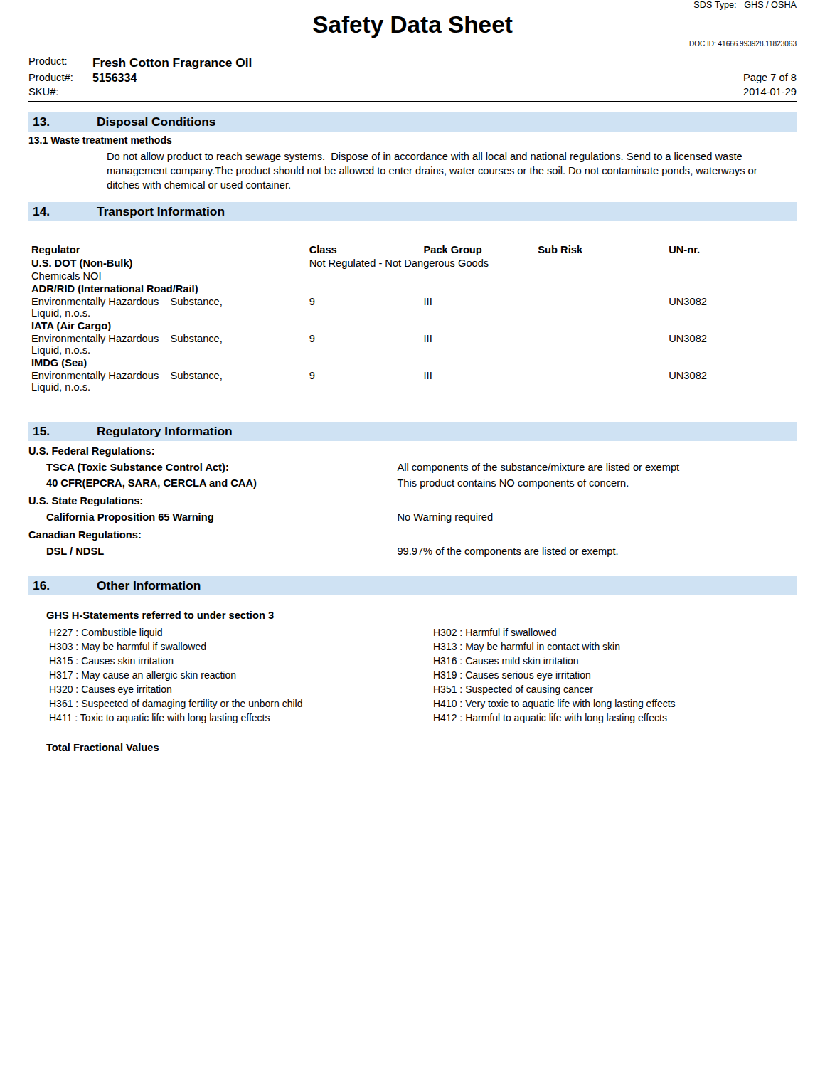SDS Type: GHS / OSHA
Safety Data Sheet
DOC ID: 41666.993928.11823063
| Product: | Fresh Cotton Fragrance Oil | |
| Product#: | 5156334 | Page 7 of 8 |
| SKU#: | | 2014-01-29 |
13. Disposal Conditions
13.1 Waste treatment methods
Do not allow product to reach sewage systems. Dispose of in accordance with all local and national regulations. Send to a licensed waste management company.The product should not be allowed to enter drains, water courses or the soil. Do not contaminate ponds, waterways or ditches with chemical or used container.
14. Transport Information
| Regulator | Class | Pack Group | Sub Risk | UN-nr. |
| --- | --- | --- | --- | --- |
| U.S. DOT (Non-Bulk) | Not Regulated - Not Dangerous Goods | |
| Chemicals NOI | | | | |
| ADR/RID (International Road/Rail) | | | | |
| Environmentally Hazardous Substance, Liquid, n.o.s. | 9 | III | | UN3082 |
| IATA (Air Cargo) | | | | |
| Environmentally Hazardous Substance, Liquid, n.o.s. | 9 | III | | UN3082 |
| IMDG (Sea) | | | | |
| Environmentally Hazardous Substance, Liquid, n.o.s. | 9 | III | | UN3082 |
15. Regulatory Information
U.S. Federal Regulations:
| TSCA (Toxic Substance Control Act): | All components of the substance/mixture are listed or exempt |
| 40 CFR(EPCRA, SARA, CERCLA and CAA) | This product contains NO components of concern. |
U.S. State Regulations:
| California Proposition 65 Warning | No Warning required |
Canadian Regulations:
| DSL / NDSL | 99.97% of the components are listed or exempt. |
16. Other Information
GHS H-Statements referred to under section 3
| H227 : Combustible liquid | H302 : Harmful if swallowed |
| H303 : May be harmful if swallowed | H313 : May be harmful in contact with skin |
| H315 : Causes skin irritation | H316 : Causes mild skin irritation |
| H317 : May cause an allergic skin reaction | H319 : Causes serious eye irritation |
| H320 : Causes eye irritation | H351 : Suspected of causing cancer |
| H361 : Suspected of damaging fertility or the unborn child | H410 : Very toxic to aquatic life with long lasting effects |
| H411 : Toxic to aquatic life with long lasting effects | H412 : Harmful to aquatic life with long lasting effects |
Total Fractional Values